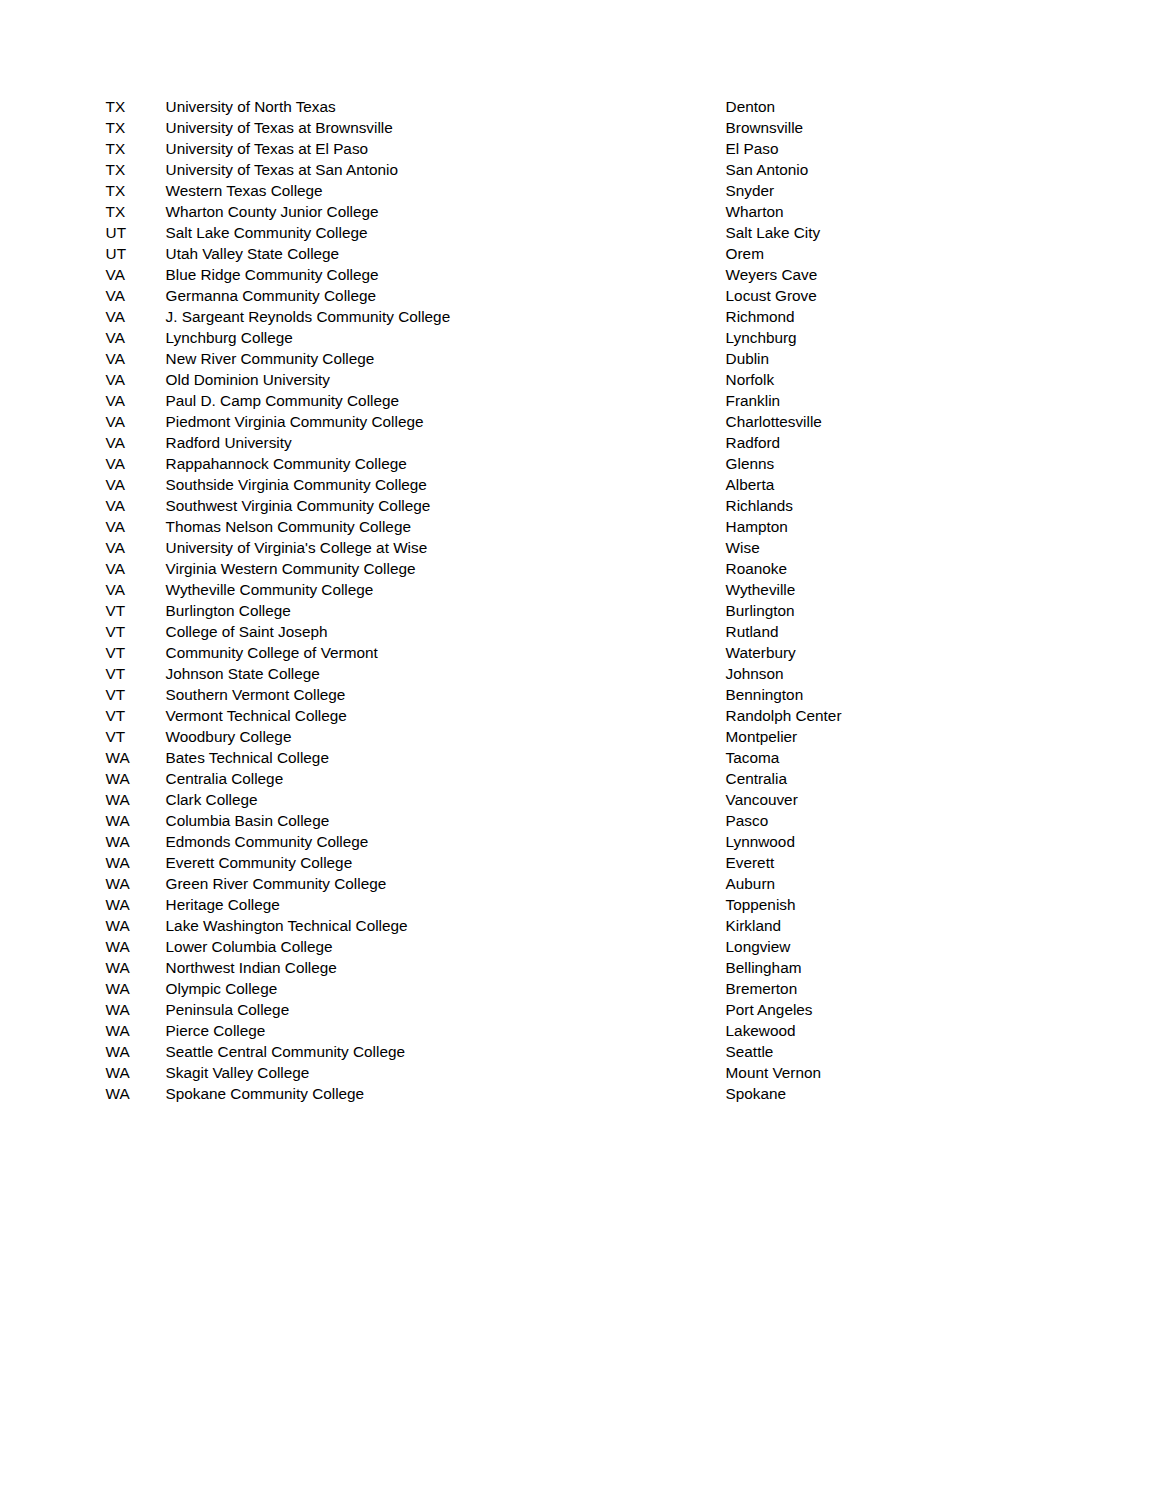| TX | University of North Texas | Denton |
| TX | University of Texas at Brownsville | Brownsville |
| TX | University of Texas at El Paso | El Paso |
| TX | University of Texas at San Antonio | San Antonio |
| TX | Western Texas College | Snyder |
| TX | Wharton County Junior College | Wharton |
| UT | Salt Lake Community College | Salt Lake City |
| UT | Utah Valley State College | Orem |
| VA | Blue Ridge Community College | Weyers Cave |
| VA | Germanna Community College | Locust Grove |
| VA | J. Sargeant Reynolds Community College | Richmond |
| VA | Lynchburg College | Lynchburg |
| VA | New River Community College | Dublin |
| VA | Old Dominion University | Norfolk |
| VA | Paul D. Camp Community College | Franklin |
| VA | Piedmont Virginia Community College | Charlottesville |
| VA | Radford University | Radford |
| VA | Rappahannock Community College | Glenns |
| VA | Southside Virginia Community College | Alberta |
| VA | Southwest Virginia Community College | Richlands |
| VA | Thomas Nelson Community College | Hampton |
| VA | University of Virginia's College at Wise | Wise |
| VA | Virginia Western Community College | Roanoke |
| VA | Wytheville Community College | Wytheville |
| VT | Burlington College | Burlington |
| VT | College of Saint Joseph | Rutland |
| VT | Community College of Vermont | Waterbury |
| VT | Johnson State College | Johnson |
| VT | Southern Vermont College | Bennington |
| VT | Vermont Technical College | Randolph Center |
| VT | Woodbury College | Montpelier |
| WA | Bates Technical College | Tacoma |
| WA | Centralia College | Centralia |
| WA | Clark College | Vancouver |
| WA | Columbia Basin College | Pasco |
| WA | Edmonds Community College | Lynnwood |
| WA | Everett Community College | Everett |
| WA | Green River Community College | Auburn |
| WA | Heritage College | Toppenish |
| WA | Lake Washington Technical College | Kirkland |
| WA | Lower Columbia College | Longview |
| WA | Northwest Indian College | Bellingham |
| WA | Olympic College | Bremerton |
| WA | Peninsula College | Port Angeles |
| WA | Pierce College | Lakewood |
| WA | Seattle Central Community College | Seattle |
| WA | Skagit Valley College | Mount Vernon |
| WA | Spokane Community College | Spokane |